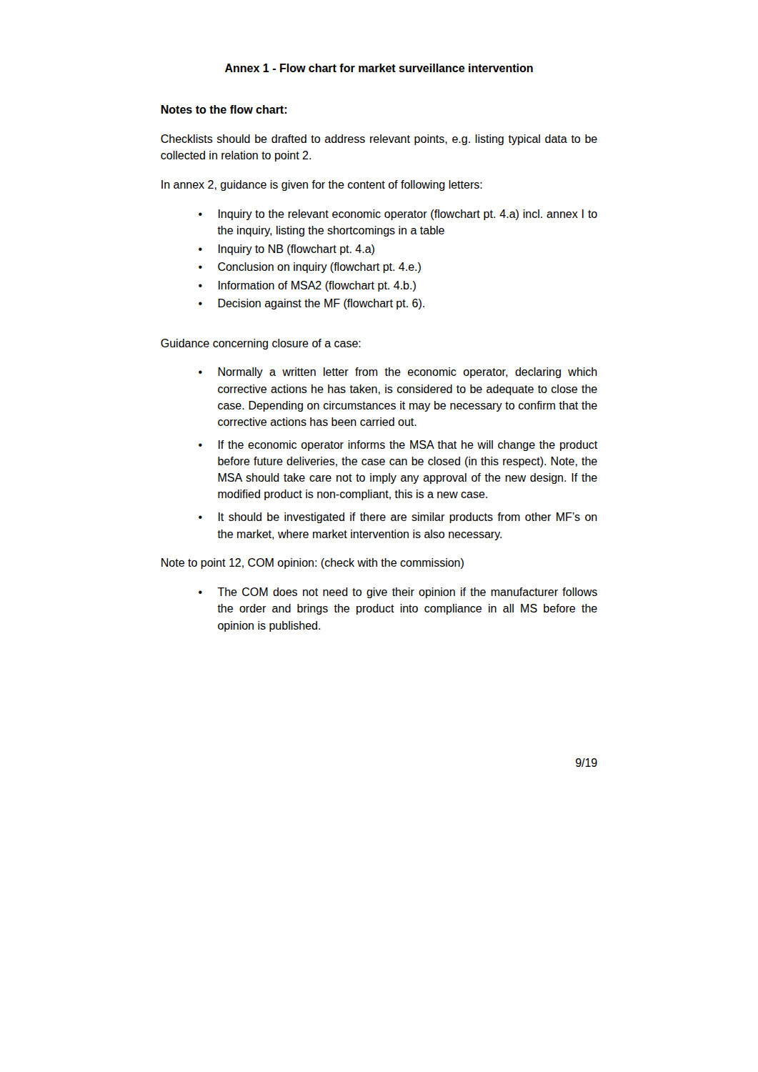Annex 1 - Flow chart for market surveillance intervention
Notes to the flow chart:
Checklists should be drafted to address relevant points, e.g. listing typical data to be collected in relation to point 2.
In annex 2, guidance is given for the content of following letters:
Inquiry to the relevant economic operator (flowchart pt. 4.a) incl. annex I to the inquiry, listing the shortcomings in a table
Inquiry to NB (flowchart pt. 4.a)
Conclusion on inquiry (flowchart pt. 4.e.)
Information of MSA2 (flowchart pt. 4.b.)
Decision against the MF (flowchart pt. 6).
Guidance concerning closure of a case:
Normally a written letter from the economic operator, declaring which corrective actions he has taken, is considered to be adequate to close the case. Depending on circumstances it may be necessary to confirm that the corrective actions has been carried out.
If the economic operator informs the MSA that he will change the product before future deliveries, the case can be closed (in this respect). Note, the MSA should take care not to imply any approval of the new design. If the modified product is non-compliant, this is a new case.
It should be investigated if there are similar products from other MF’s on the market, where market intervention is also necessary.
Note to point 12, COM opinion: (check with the commission)
The COM does not need to give their opinion if the manufacturer follows the order and brings the product into compliance in all MS before the opinion is published.
9/19